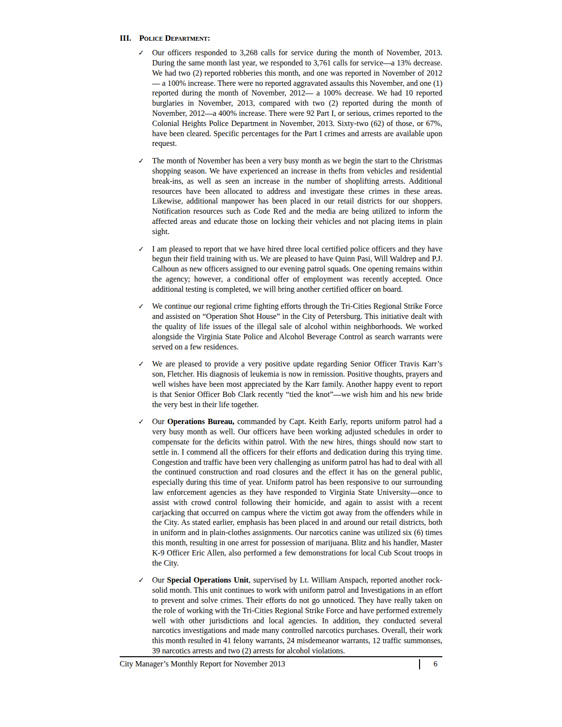III. Police Department:
Our officers responded to 3,268 calls for service during the month of November, 2013. During the same month last year, we responded to 3,761 calls for service—a 13% decrease. We had two (2) reported robberies this month, and one was reported in November of 2012— a 100% increase. There were no reported aggravated assaults this November, and one (1) reported during the month of November, 2012— a 100% decrease. We had 10 reported burglaries in November, 2013, compared with two (2) reported during the month of November, 2012—a 400% increase. There were 92 Part I, or serious, crimes reported to the Colonial Heights Police Department in November, 2013. Sixty-two (62) of those, or 67%, have been cleared. Specific percentages for the Part I crimes and arrests are available upon request.
The month of November has been a very busy month as we begin the start to the Christmas shopping season. We have experienced an increase in thefts from vehicles and residential break-ins, as well as seen an increase in the number of shoplifting arrests. Additional resources have been allocated to address and investigate these crimes in these areas. Likewise, additional manpower has been placed in our retail districts for our shoppers. Notification resources such as Code Red and the media are being utilized to inform the affected areas and educate those on locking their vehicles and not placing items in plain sight.
I am pleased to report that we have hired three local certified police officers and they have begun their field training with us. We are pleased to have Quinn Pasi, Will Waldrep and P.J. Calhoun as new officers assigned to our evening patrol squads. One opening remains within the agency; however, a conditional offer of employment was recently accepted. Once additional testing is completed, we will bring another certified officer on board.
We continue our regional crime fighting efforts through the Tri-Cities Regional Strike Force and assisted on “Operation Shot House” in the City of Petersburg. This initiative dealt with the quality of life issues of the illegal sale of alcohol within neighborhoods. We worked alongside the Virginia State Police and Alcohol Beverage Control as search warrants were served on a few residences.
We are pleased to provide a very positive update regarding Senior Officer Travis Karr’s son, Fletcher. His diagnosis of leukemia is now in remission. Positive thoughts, prayers and well wishes have been most appreciated by the Karr family. Another happy event to report is that Senior Officer Bob Clark recently “tied the knot”—we wish him and his new bride the very best in their life together.
Our Operations Bureau, commanded by Capt. Keith Early, reports uniform patrol had a very busy month as well. Our officers have been working adjusted schedules in order to compensate for the deficits within patrol. With the new hires, things should now start to settle in. I commend all the officers for their efforts and dedication during this trying time. Congestion and traffic have been very challenging as uniform patrol has had to deal with all the continued construction and road closures and the effect it has on the general public, especially during this time of year. Uniform patrol has been responsive to our surrounding law enforcement agencies as they have responded to Virginia State University—once to assist with crowd control following their homicide, and again to assist with a recent carjacking that occurred on campus where the victim got away from the offenders while in the City. As stated earlier, emphasis has been placed in and around our retail districts, both in uniform and in plain-clothes assignments. Our narcotics canine was utilized six (6) times this month, resulting in one arrest for possession of marijuana. Blitz and his handler, Master K-9 Officer Eric Allen, also performed a few demonstrations for local Cub Scout troops in the City.
Our Special Operations Unit, supervised by Lt. William Anspach, reported another rock-solid month. This unit continues to work with uniform patrol and Investigations in an effort to prevent and solve crimes. Their efforts do not go unnoticed. They have really taken on the role of working with the Tri-Cities Regional Strike Force and have performed extremely well with other jurisdictions and local agencies. In addition, they conducted several narcotics investigations and made many controlled narcotics purchases. Overall, their work this month resulted in 41 felony warrants, 24 misdemeanor warrants, 12 traffic summonses, 39 narcotics arrests and two (2) arrests for alcohol violations.
City Manager’s Monthly Report for November 2013 6